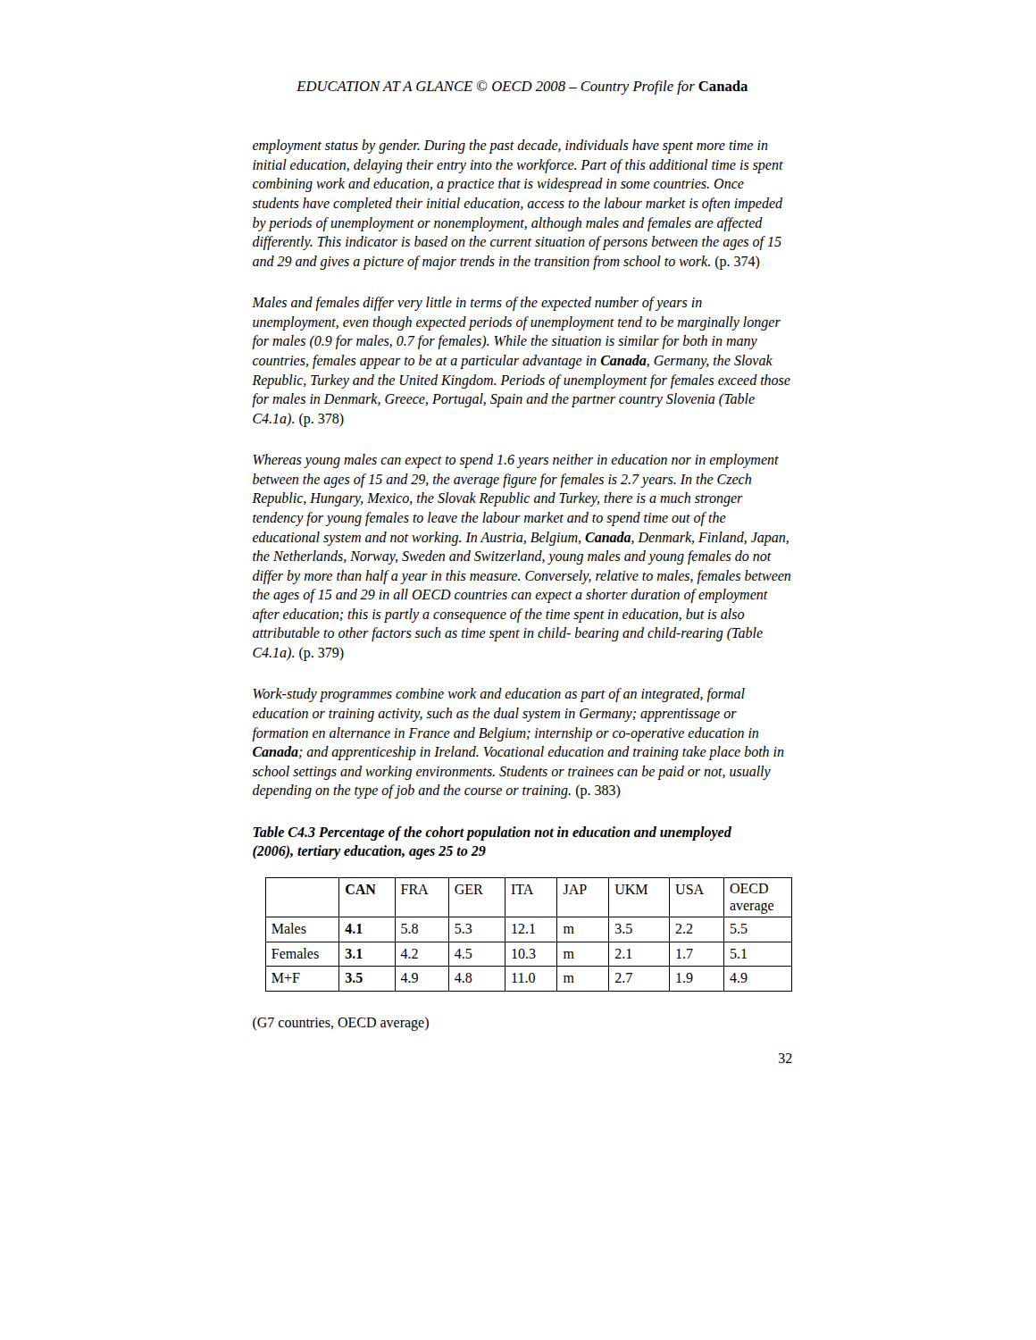EDUCATION AT A GLANCE © OECD 2008 – Country Profile for Canada
employment status by gender. During the past decade, individuals have spent more time in initial education, delaying their entry into the workforce. Part of this additional time is spent combining work and education, a practice that is widespread in some countries. Once students have completed their initial education, access to the labour market is often impeded by periods of unemployment or nonemployment, although males and females are affected differently. This indicator is based on the current situation of persons between the ages of 15 and 29 and gives a picture of major trends in the transition from school to work. (p. 374)
Males and females differ very little in terms of the expected number of years in unemployment, even though expected periods of unemployment tend to be marginally longer for males (0.9 for males, 0.7 for females). While the situation is similar for both in many countries, females appear to be at a particular advantage in Canada, Germany, the Slovak Republic, Turkey and the United Kingdom. Periods of unemployment for females exceed those for males in Denmark, Greece, Portugal, Spain and the partner country Slovenia (Table C4.1a). (p. 378)
Whereas young males can expect to spend 1.6 years neither in education nor in employment between the ages of 15 and 29, the average figure for females is 2.7 years. In the Czech Republic, Hungary, Mexico, the Slovak Republic and Turkey, there is a much stronger tendency for young females to leave the labour market and to spend time out of the educational system and not working. In Austria, Belgium, Canada, Denmark, Finland, Japan, the Netherlands, Norway, Sweden and Switzerland, young males and young females do not differ by more than half a year in this measure. Conversely, relative to males, females between the ages of 15 and 29 in all OECD countries can expect a shorter duration of employment after education; this is partly a consequence of the time spent in education, but is also attributable to other factors such as time spent in child- bearing and child-rearing (Table C4.1a). (p. 379)
Work-study programmes combine work and education as part of an integrated, formal education or training activity, such as the dual system in Germany; apprentissage or formation en alternance in France and Belgium; internship or co-operative education in Canada; and apprenticeship in Ireland. Vocational education and training take place both in school settings and working environments. Students or trainees can be paid or not, usually depending on the type of job and the course or training. (p. 383)
Table C4.3 Percentage of the cohort population not in education and unemployed
(2006), tertiary education, ages 25 to 29
| | CAN | FRA | GER | ITA | JAP | UKM | USA | OECD average |
| Males | 4.1 | 5.8 | 5.3 | 12.1 | m | 3.5 | 2.2 | 5.5 |
| Females | 3.1 | 4.2 | 4.5 | 10.3 | m | 2.1 | 1.7 | 5.1 |
| M+F | 3.5 | 4.9 | 4.8 | 11.0 | m | 2.7 | 1.9 | 4.9 |
(G7 countries, OECD average)
32